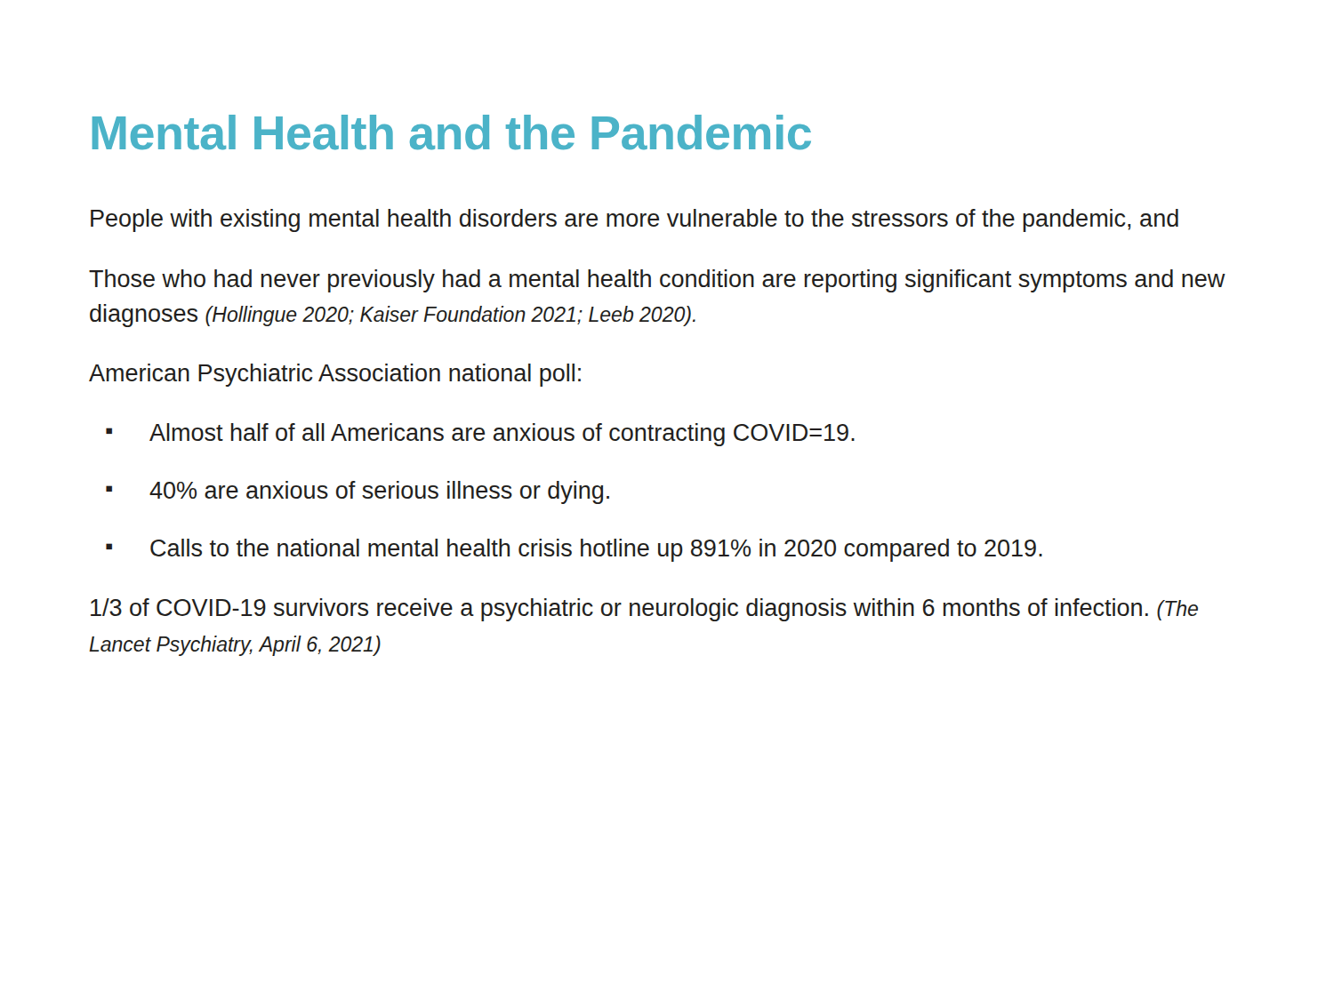Mental Health and the Pandemic
People with existing mental health disorders are more vulnerable to the stressors of the pandemic, and
Those who had never previously had a mental health condition are reporting significant symptoms and new diagnoses (Hollingue 2020; Kaiser Foundation 2021; Leeb 2020).
American Psychiatric Association national poll:
Almost half of all Americans are anxious of contracting COVID=19.
40% are anxious of serious illness or dying.
Calls to the national mental health crisis hotline up 891% in 2020 compared to 2019.
1/3 of COVID-19 survivors receive a psychiatric or neurologic diagnosis within 6 months of infection. (The Lancet Psychiatry, April 6, 2021)